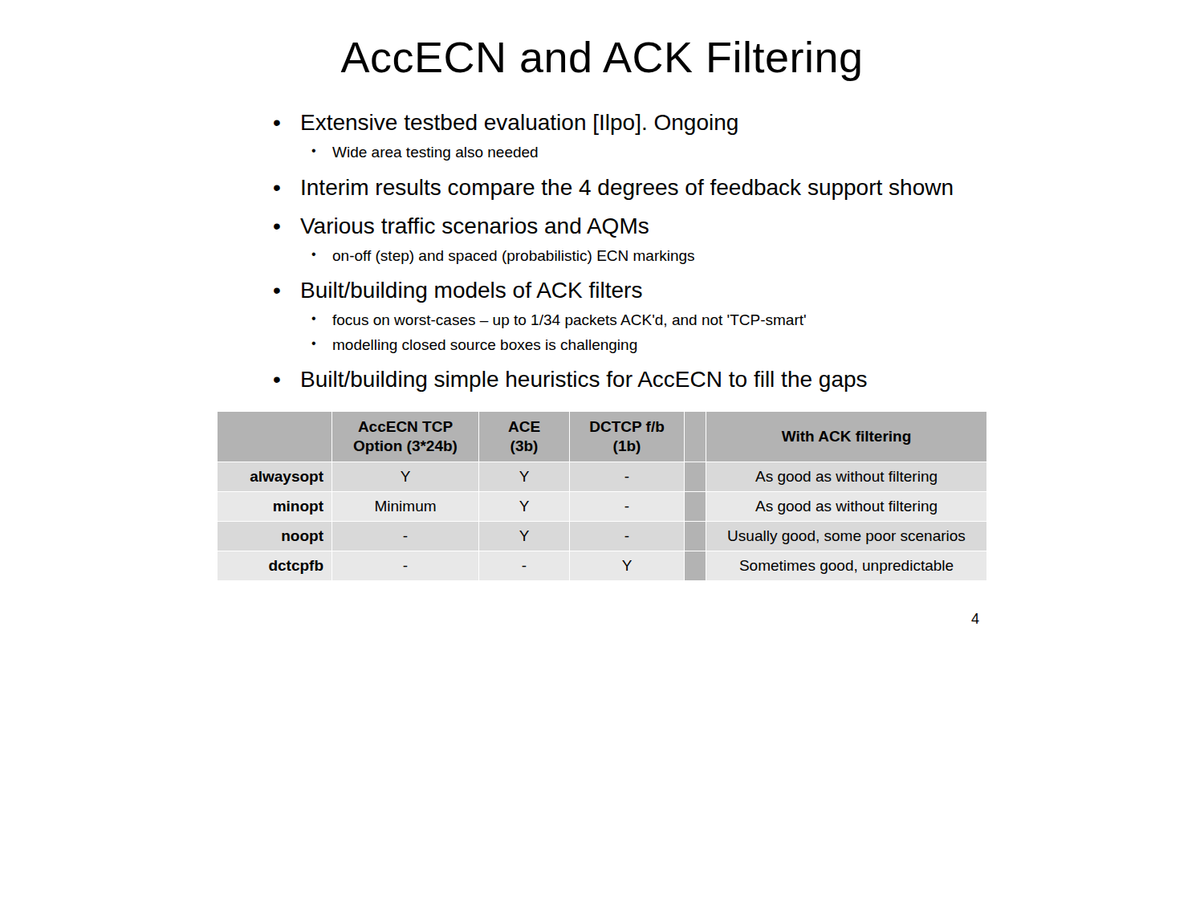AccECN and ACK Filtering
Extensive testbed evaluation [Ilpo]. Ongoing
Wide area testing also needed
Interim results compare the 4 degrees of feedback support shown
Various traffic scenarios and AQMs
on-off (step) and spaced (probabilistic) ECN markings
Built/building models of ACK filters
focus on worst-cases – up to 1/34 packets ACK'd, and not 'TCP-smart'
modelling closed source boxes is challenging
Built/building simple heuristics for AccECN to fill the gaps
| | AccECN TCP Option (3*24b) | ACE (3b) | DCTCP f/b (1b) | | With ACK filtering |
| --- | --- | --- | --- | --- | --- |
| alwaysopt | Y | Y | - | | As good as without filtering |
| minopt | Minimum | Y | - | | As good as without filtering |
| noopt | - | Y | - | | Usually good, some poor scenarios |
| dctcpfb | - | - | Y | | Sometimes good, unpredictable |
4